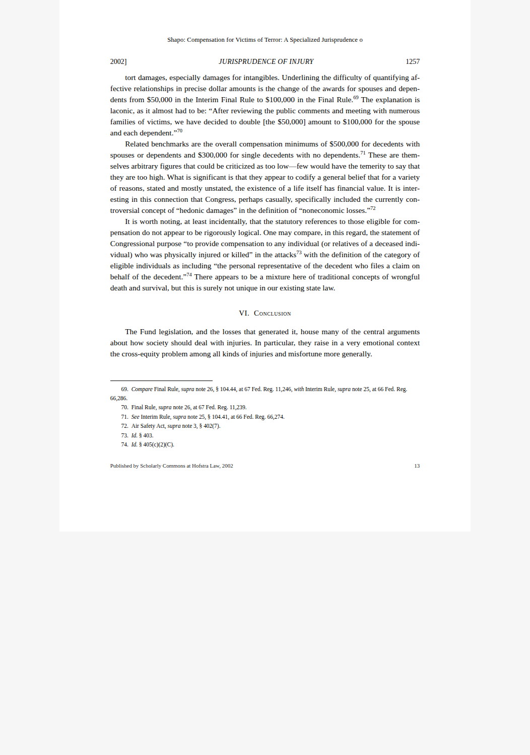Shapo: Compensation for Victims of Terror: A Specialized Jurisprudence o
2002] JURISPRUDENCE OF INJURY 1257
tort damages, especially damages for intangibles. Underlining the difficulty of quantifying affective relationships in precise dollar amounts is the change of the awards for spouses and dependents from $50,000 in the Interim Final Rule to $100,000 in the Final Rule.69 The explanation is laconic, as it almost had to be: “After reviewing the public comments and meeting with numerous families of victims, we have decided to double [the $50,000] amount to $100,000 for the spouse and each dependent.”70
Related benchmarks are the overall compensation minimums of $500,000 for decedents with spouses or dependents and $300,000 for single decedents with no dependents.71 These are themselves arbitrary figures that could be criticized as too low—few would have the temerity to say that they are too high. What is significant is that they appear to codify a general belief that for a variety of reasons, stated and mostly unstated, the existence of a life itself has financial value. It is interesting in this connection that Congress, perhaps casually, specifically included the currently controversial concept of “hedonic damages” in the definition of “noneconomic losses.”72
It is worth noting, at least incidentally, that the statutory references to those eligible for compensation do not appear to be rigorously logical. One may compare, in this regard, the statement of Congressional purpose “to provide compensation to any individual (or relatives of a deceased individual) who was physically injured or killed” in the attacks73 with the definition of the category of eligible individuals as including “the personal representative of the decedent who files a claim on behalf of the decedent.”74 There appears to be a mixture here of traditional concepts of wrongful death and survival, but this is surely not unique in our existing state law.
VI. Conclusion
The Fund legislation, and the losses that generated it, house many of the central arguments about how society should deal with injuries. In particular, they raise in a very emotional context the cross-equity problem among all kinds of injuries and misfortune more generally.
69. Compare Final Rule, supra note 26, § 104.44, at 67 Fed. Reg. 11,246, with Interim Rule, supra note 25, at 66 Fed. Reg. 66,286.
70. Final Rule, supra note 26, at 67 Fed. Reg. 11,239.
71. See Interim Rule, supra note 25, § 104.41, at 66 Fed. Reg. 66,274.
72. Air Safety Act, supra note 3, § 402(7).
73. Id. § 403.
74. Id. § 405(c)(2)(C).
Published by Scholarly Commons at Hofstra Law, 2002 13